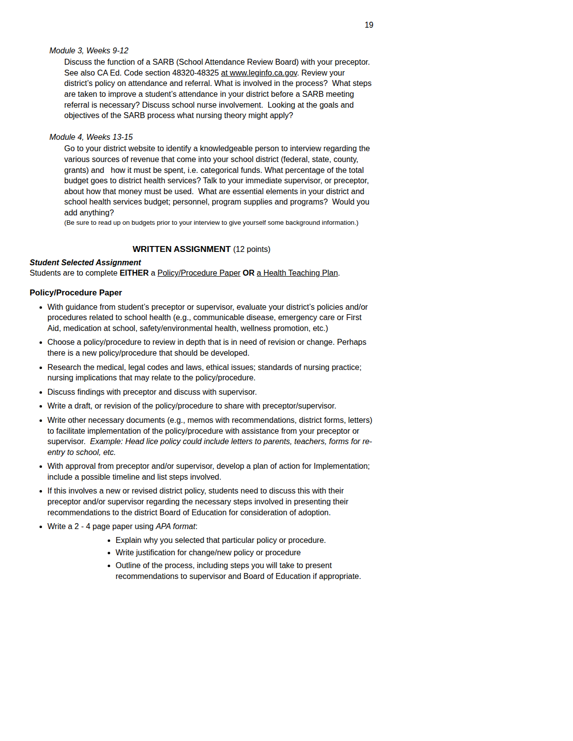19
Module 3, Weeks 9-12
Discuss the function of a SARB (School Attendance Review Board) with your preceptor. See also CA Ed. Code section 48320-48325 at www.leginfo.ca.gov. Review your district’s policy on attendance and referral. What is involved in the process? What steps are taken to improve a student’s attendance in your district before a SARB meeting referral is necessary? Discuss school nurse involvement. Looking at the goals and objectives of the SARB process what nursing theory might apply?
Module 4, Weeks 13-15
Go to your district website to identify a knowledgeable person to interview regarding the various sources of revenue that come into your school district (federal, state, county, grants) and how it must be spent, i.e. categorical funds. What percentage of the total budget goes to district health services? Talk to your immediate supervisor, or preceptor, about how that money must be used. What are essential elements in your district and school health services budget; personnel, program supplies and programs? Would you add anything?
(Be sure to read up on budgets prior to your interview to give yourself some background information.)
WRITTEN ASSIGNMENT (12 points)
Student Selected Assignment
Students are to complete EITHER a Policy/Procedure Paper OR a Health Teaching Plan.
Policy/Procedure Paper
With guidance from student’s preceptor or supervisor, evaluate your district’s policies and/or procedures related to school health (e.g., communicable disease, emergency care or First Aid, medication at school, safety/environmental health, wellness promotion, etc.)
Choose a policy/procedure to review in depth that is in need of revision or change. Perhaps there is a new policy/procedure that should be developed.
Research the medical, legal codes and laws, ethical issues; standards of nursing practice; nursing implications that may relate to the policy/procedure.
Discuss findings with preceptor and discuss with supervisor.
Write a draft, or revision of the policy/procedure to share with preceptor/supervisor.
Write other necessary documents (e.g., memos with recommendations, district forms, letters) to facilitate implementation of the policy/procedure with assistance from your preceptor or supervisor. Example: Head lice policy could include letters to parents, teachers, forms for re-entry to school, etc.
With approval from preceptor and/or supervisor, develop a plan of action for Implementation; include a possible timeline and list steps involved.
If this involves a new or revised district policy, students need to discuss this with their preceptor and/or supervisor regarding the necessary steps involved in presenting their recommendations to the district Board of Education for consideration of adoption.
Write a 2 - 4 page paper using APA format:
Explain why you selected that particular policy or procedure.
Write justification for change/new policy or procedure
Outline of the process, including steps you will take to present recommendations to supervisor and Board of Education if appropriate.